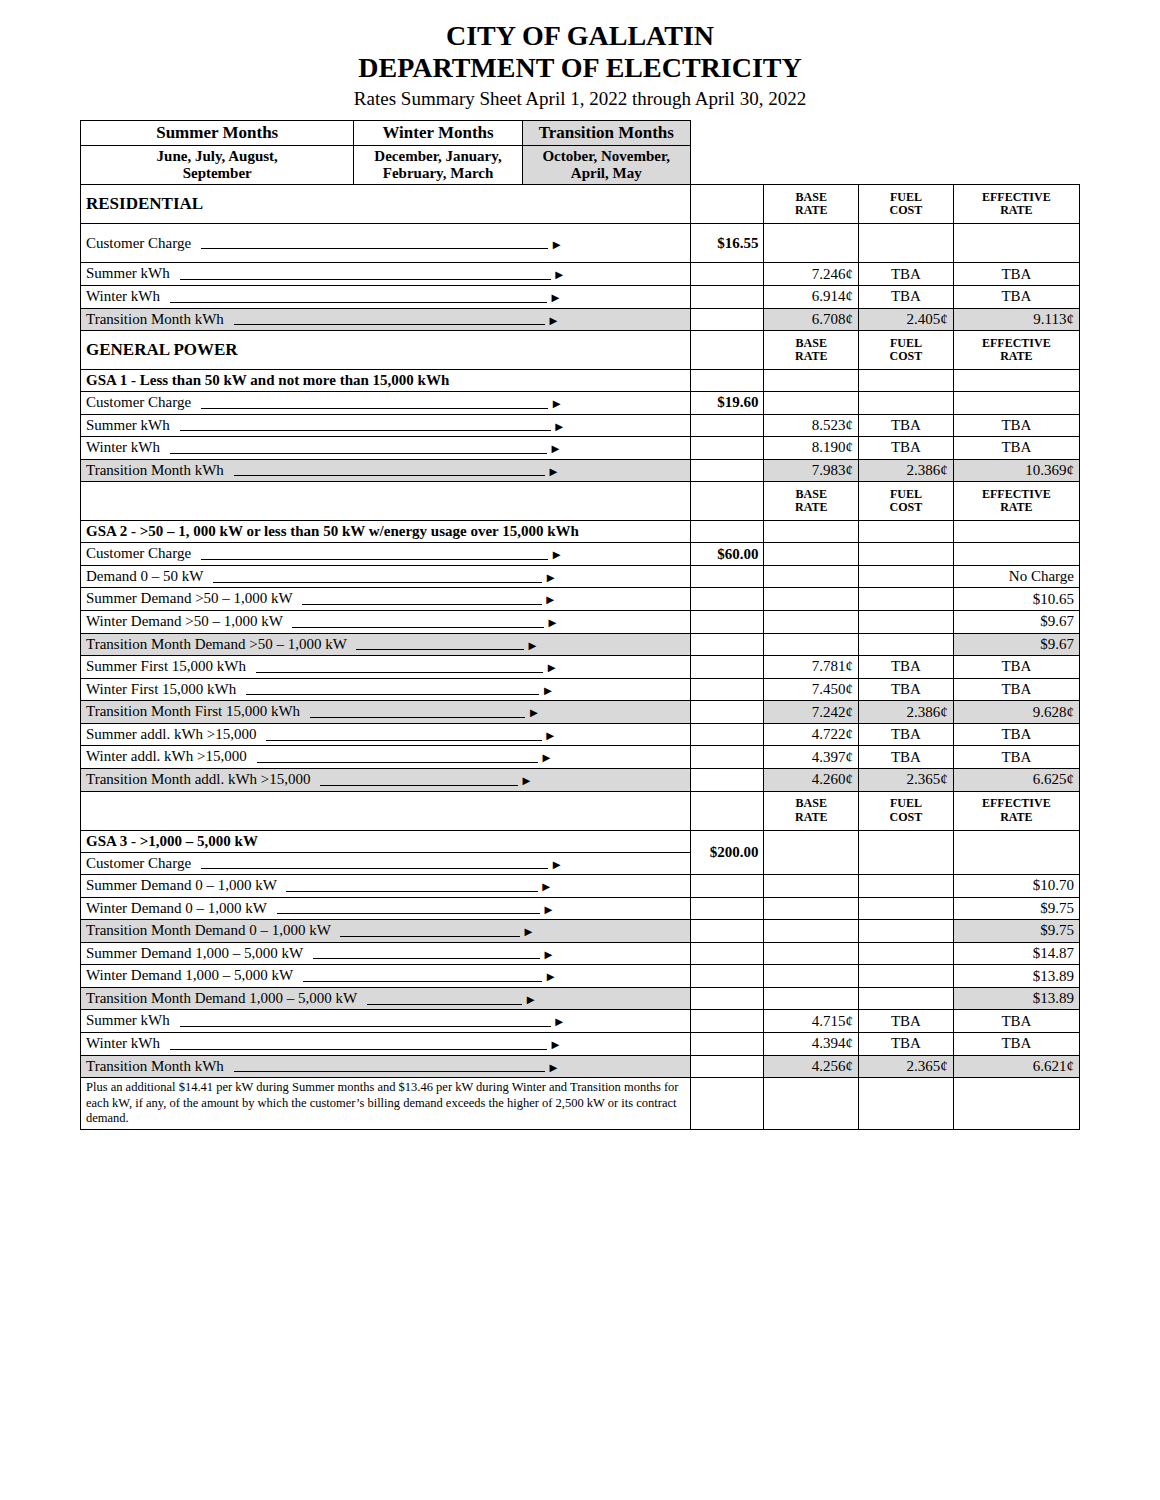CITY OF GALLATIN
DEPARTMENT OF ELECTRICITY
Rates Summary Sheet April 1, 2022 through April 30, 2022
| Summer Months | Winter Months | Transition Months | |
| June, July, August, September | December, January, February, March | October, November, April, May | |
| RESIDENTIAL | | BASE RATE | FUEL COST | EFFECTIVE RATE |
| Customer Charge ► | $16.55 | | | |
| Summer kWh ► | | 7.246¢ | TBA | TBA |
| Winter kWh ► | | 6.914¢ | TBA | TBA |
| Transition Month kWh ► | | 6.708¢ | 2.405¢ | 9.113¢ |
| GENERAL POWER | | BASE RATE | FUEL COST | EFFECTIVE RATE |
| GSA 1 - Less than 50 kW and not more than 15,000 kWh | | | | |
| Customer Charge ► | $19.60 | | | |
| Summer kWh ► | | 8.523¢ | TBA | TBA |
| Winter kWh ► | | 8.190¢ | TBA | TBA |
| Transition Month kWh ► | | 7.983¢ | 2.386¢ | 10.369¢ |
| | | BASE RATE | FUEL COST | EFFECTIVE RATE |
| GSA 2 - >50 – 1, 000 kW or less than 50 kW w/energy usage over 15,000 kWh | | | | |
| Customer Charge ► | $60.00 | | | |
| Demand 0 – 50 kW ► | | | | No Charge |
| Summer Demand >50 – 1,000 kW ► | | | | $10.65 |
| Winter Demand >50 – 1,000 kW ► | | | | $9.67 |
| Transition Month Demand >50 – 1,000 kW ► | | | | $9.67 |
| Summer First 15,000 kWh ► | | 7.781¢ | TBA | TBA |
| Winter First 15,000 kWh ► | | 7.450¢ | TBA | TBA |
| Transition Month First 15,000 kWh ► | | 7.242¢ | 2.386¢ | 9.628¢ |
| Summer addl. kWh >15,000 ► | | 4.722¢ | TBA | TBA |
| Winter addl. kWh >15,000 ► | | 4.397¢ | TBA | TBA |
| Transition Month addl. kWh >15,000 ► | | 4.260¢ | 2.365¢ | 6.625¢ |
| | | BASE RATE | FUEL COST | EFFECTIVE RATE |
| GSA 3 - >1,000 – 5,000 kW | $200.00 | | | |
| Customer Charge ► |
| Summer Demand 0 – 1,000 kW ► | | | | $10.70 |
| Winter Demand 0 – 1,000 kW ► | | | | $9.75 |
| Transition Month Demand 0 – 1,000 kW ► | | | | $9.75 |
| Summer Demand 1,000 – 5,000 kW ► | | | | $14.87 |
| Winter Demand 1,000 – 5,000 kW ► | | | | $13.89 |
| Transition Month Demand 1,000 – 5,000 kW ► | | | | $13.89 |
| Summer kWh ► | | 4.715¢ | TBA | TBA |
| Winter kWh ► | | 4.394¢ | TBA | TBA |
| Transition Month kWh ► | | 4.256¢ | 2.365¢ | 6.621¢ |
| Plus an additional $14.41 per kW during Summer months and $13.46 per kW during Winter and Transition months for each kW, if any, of the amount by which the customer’s billing demand exceeds the higher of 2,500 kW or its contract demand. | | | | |